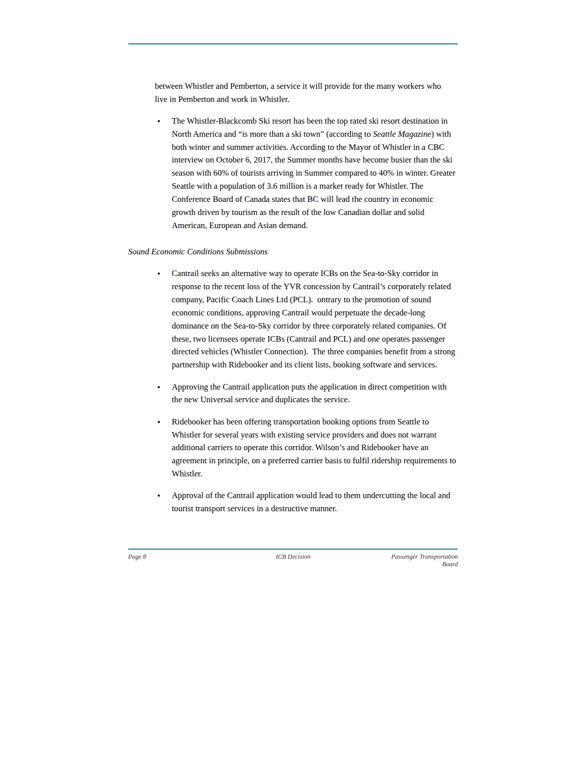between Whistler and Pemberton, a service it will provide for the many workers who live in Pemberton and work in Whistler.
The Whistler-Blackcomb Ski resort has been the top rated ski resort destination in North America and “is more than a ski town” (according to Seattle Magazine) with both winter and summer activities. According to the Mayor of Whistler in a CBC interview on October 6, 2017, the Summer months have become busier than the ski season with 60% of tourists arriving in Summer compared to 40% in winter. Greater Seattle with a population of 3.6 million is a market ready for Whistler. The Conference Board of Canada states that BC will lead the country in economic growth driven by tourism as the result of the low Canadian dollar and solid American, European and Asian demand.
Sound Economic Conditions Submissions
Cantrail seeks an alternative way to operate ICBs on the Sea-to-Sky corridor in response to the recent loss of the YVR concession by Cantrail’s corporately related company, Pacific Coach Lines Ltd (PCL). ontrary to the promotion of sound economic conditions, approving Cantrail would perpetuate the decade-long dominance on the Sea-to-Sky corridor by three corporately related companies. Of these, two licensees operate ICBs (Cantrail and PCL) and one operates passenger directed vehicles (Whistler Connection). The three companies benefit from a strong partnership with Ridebooker and its client lists, booking software and services.
Approving the Cantrail application puts the application in direct competition with the new Universal service and duplicates the service.
Ridebooker has been offering transportation booking options from Seattle to Whistler for several years with existing service providers and does not warrant additional carriers to operate this corridor. Wilson’s and Ridebooker have an agreement in principle, on a preferred carrier basis to fulfil ridership requirements to Whistler.
Approval of the Cantrail application would lead to them undercutting the local and tourist transport services in a destructive manner.
Page 8
ICB Decision
Passenger Transportation Board